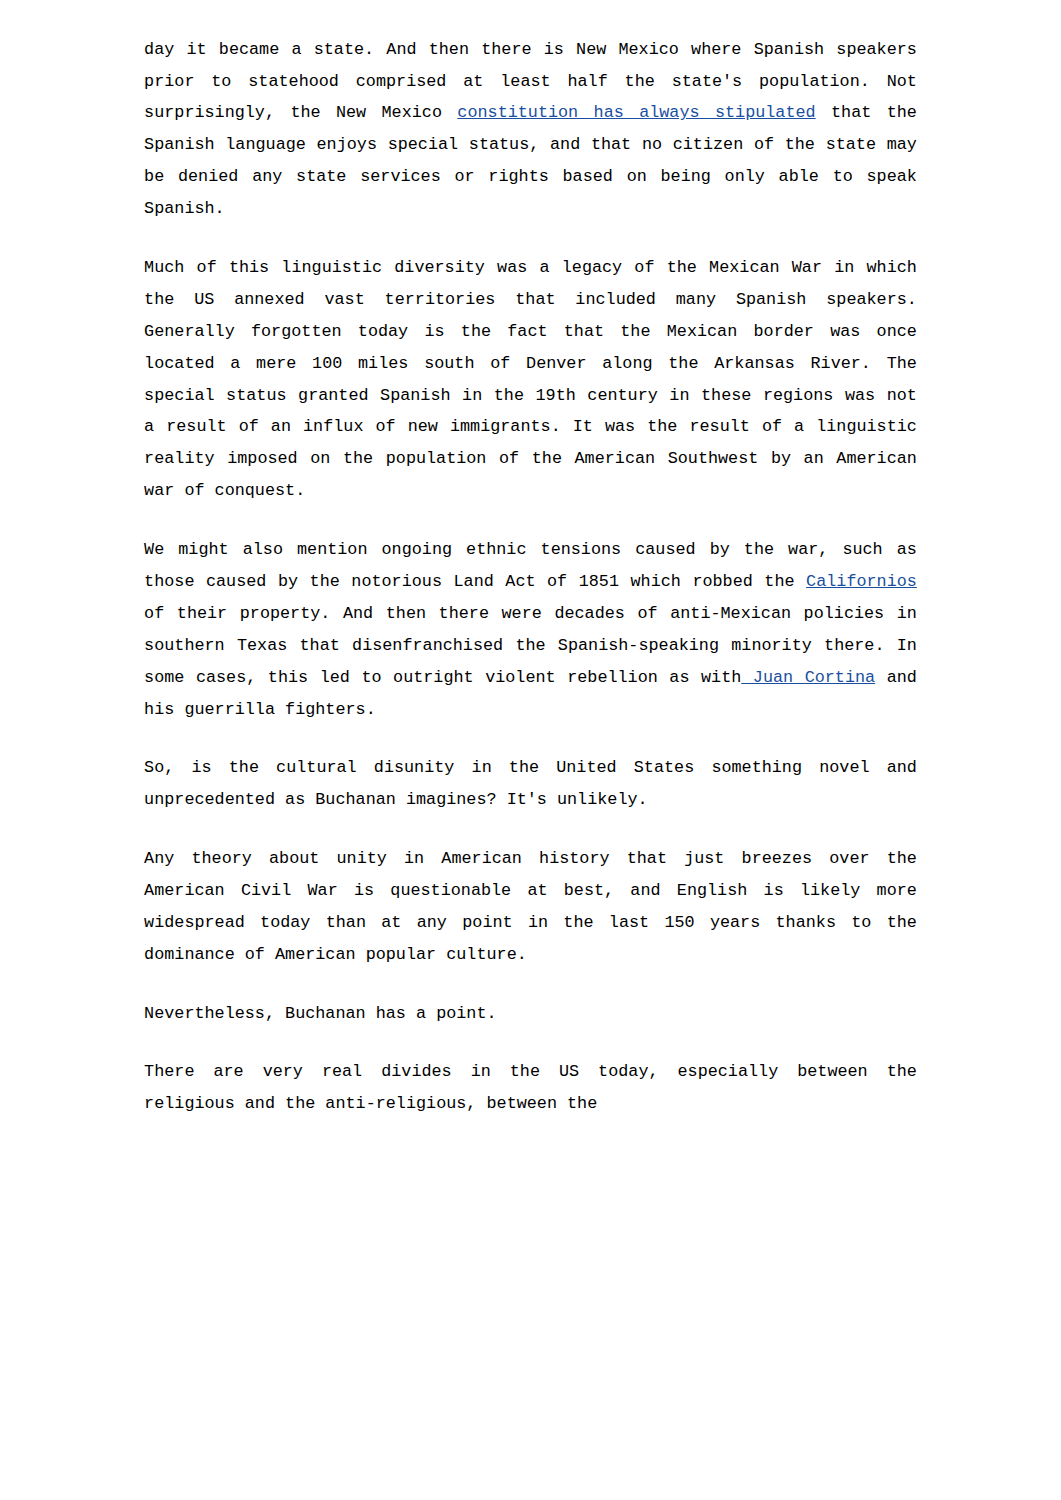day it became a state. And then there is New Mexico where Spanish speakers prior to statehood comprised at least half the state's population. Not surprisingly, the New Mexico constitution has always stipulated that the Spanish language enjoys special status, and that no citizen of the state may be denied any state services or rights based on being only able to speak Spanish.
Much of this linguistic diversity was a legacy of the Mexican War in which the US annexed vast territories that included many Spanish speakers. Generally forgotten today is the fact that the Mexican border was once located a mere 100 miles south of Denver along the Arkansas River. The special status granted Spanish in the 19th century in these regions was not a result of an influx of new immigrants. It was the result of a linguistic reality imposed on the population of the American Southwest by an American war of conquest.
We might also mention ongoing ethnic tensions caused by the war, such as those caused by the notorious Land Act of 1851 which robbed the Californios of their property. And then there were decades of anti-Mexican policies in southern Texas that disenfranchised the Spanish-speaking minority there. In some cases, this led to outright violent rebellion as with Juan Cortina and his guerrilla fighters.
So, is the cultural disunity in the United States something novel and unprecedented as Buchanan imagines? It's unlikely.
Any theory about unity in American history that just breezes over the American Civil War is questionable at best, and English is likely more widespread today than at any point in the last 150 years thanks to the dominance of American popular culture.
Nevertheless, Buchanan has a point.
There are very real divides in the US today, especially between the religious and the anti-religious, between the